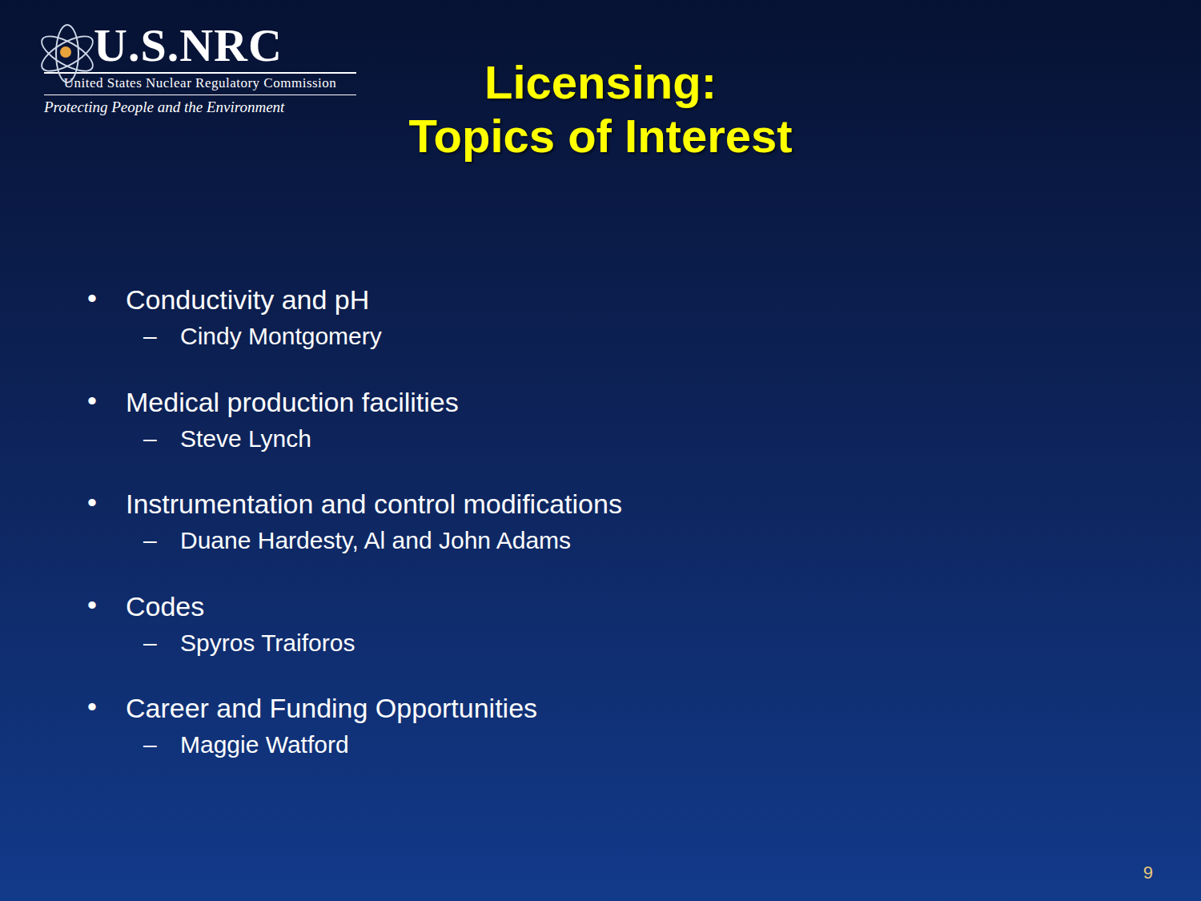U.S.NRC
United States Nuclear Regulatory Commission
Protecting People and the Environment
Licensing:Topics of Interest
Conductivity and pH
Cindy Montgomery
Medical production facilities
Steve Lynch
Instrumentation and control modifications
Duane Hardesty, Al and John Adams
Codes
Spyros Traiforos
Career and Funding Opportunities
Maggie Watford
9